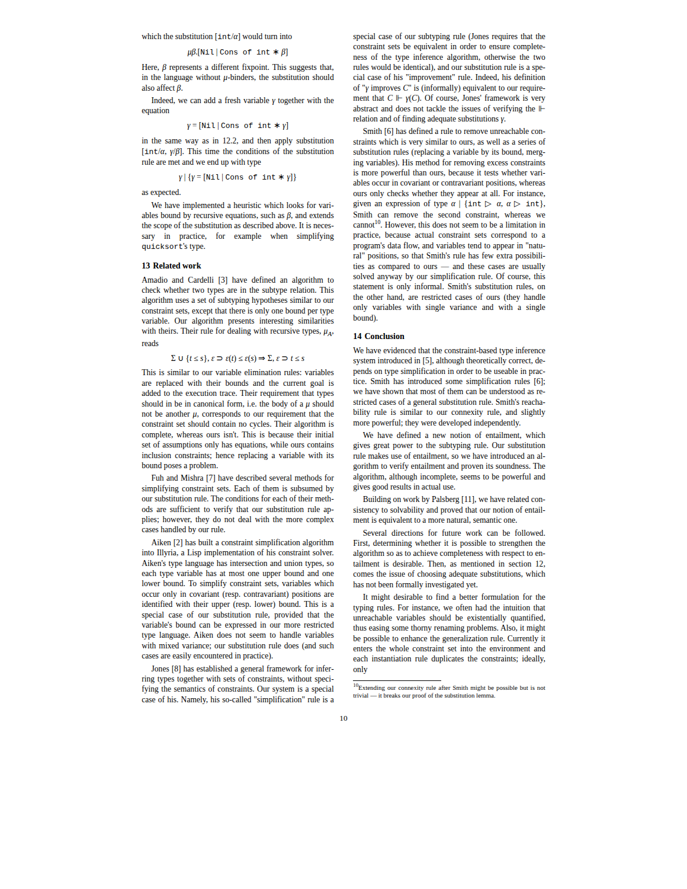which the substitution [int/α] would turn into
μβ.[Nil | Cons of int ∗ β]
Here, β represents a different fixpoint. This suggests that, in the language without μ-binders, the substitution should also affect β.
Indeed, we can add a fresh variable γ together with the equation
γ = [Nil | Cons of int ∗ γ]
in the same way as in 12.2, and then apply substitution [int/α, γ/β]. This time the conditions of the substitution rule are met and we end up with type
γ | {γ = [Nil | Cons of int ∗ γ]}
as expected.
We have implemented a heuristic which looks for variables bound by recursive equations, such as β, and extends the scope of the substitution as described above. It is necessary in practice, for example when simplifying quicksort's type.
13 Related work
Amadio and Cardelli [3] have defined an algorithm to check whether two types are in the subtype relation. This algorithm uses a set of subtyping hypotheses similar to our constraint sets, except that there is only one bound per type variable. Our algorithm presents interesting similarities with theirs. Their rule for dealing with recursive types, μA, reads
Σ ∪ {t ≤ s}, ε ⊃ ε(t) ≤ ε(s) ⇒ Σ, ε ⊃ t ≤ s
This is similar to our variable elimination rules: variables are replaced with their bounds and the current goal is added to the execution trace. Their requirement that types should in be in canonical form, i.e. the body of a μ should not be another μ, corresponds to our requirement that the constraint set should contain no cycles. Their algorithm is complete, whereas ours isn't. This is because their initial set of assumptions only has equations, while ours contains inclusion constraints; hence replacing a variable with its bound poses a problem.
Fuh and Mishra [7] have described several methods for simplifying constraint sets. Each of them is subsumed by our substitution rule. The conditions for each of their methods are sufficient to verify that our substitution rule applies; however, they do not deal with the more complex cases handled by our rule.
Aiken [2] has built a constraint simplification algorithm into Illyria, a Lisp implementation of his constraint solver. Aiken's type language has intersection and union types, so each type variable has at most one upper bound and one lower bound. To simplify constraint sets, variables which occur only in covariant (resp. contravariant) positions are identified with their upper (resp. lower) bound. This is a special case of our substitution rule, provided that the variable's bound can be expressed in our more restricted type language. Aiken does not seem to handle variables with mixed variance; our substitution rule does (and such cases are easily encountered in practice).
Jones [8] has established a general framework for inferring types together with sets of constraints, without specifying the semantics of constraints. Our system is a special case of his. Namely, his so-called "simplification" rule is a special case of our subtyping rule (Jones requires that the constraint sets be equivalent in order to ensure completeness of the type inference algorithm, otherwise the two rules would be identical), and our substitution rule is a special case of his "improvement" rule. Indeed, his definition of "γ improves C" is (informally) equivalent to our requirement that C ⊩ γ(C). Of course, Jones' framework is very abstract and does not tackle the issues of verifying the ⊩ relation and of finding adequate substitutions γ.
Smith [6] has defined a rule to remove unreachable constraints which is very similar to ours, as well as a series of substitution rules (replacing a variable by its bound, merging variables). His method for removing excess constraints is more powerful than ours, because it tests whether variables occur in covariant or contravariant positions, whereas ours only checks whether they appear at all. For instance, given an expression of type α | {int ▷ α, α ▷ int}, Smith can remove the second constraint, whereas we cannot10. However, this does not seem to be a limitation in practice, because actual constraint sets correspond to a program's data flow, and variables tend to appear in "natural" positions, so that Smith's rule has few extra possibilities as compared to ours — and these cases are usually solved anyway by our simplification rule. Of course, this statement is only informal. Smith's substitution rules, on the other hand, are restricted cases of ours (they handle only variables with single variance and with a single bound).
14 Conclusion
We have evidenced that the constraint-based type inference system introduced in [5], although theoretically correct, depends on type simplification in order to be useable in practice. Smith has introduced some simplification rules [6]; we have shown that most of them can be understood as restricted cases of a general substitution rule. Smith's reachability rule is similar to our connexity rule, and slightly more powerful; they were developed independently.
We have defined a new notion of entailment, which gives great power to the subtyping rule. Our substitution rule makes use of entailment, so we have introduced an algorithm to verify entailment and proven its soundness. The algorithm, although incomplete, seems to be powerful and gives good results in actual use.
Building on work by Palsberg [11], we have related consistency to solvability and proved that our notion of entailment is equivalent to a more natural, semantic one.
Several directions for future work can be followed. First, determining whether it is possible to strengthen the algorithm so as to achieve completeness with respect to entailment is desirable. Then, as mentioned in section 12, comes the issue of choosing adequate substitutions, which has not been formally investigated yet.
It might desirable to find a better formulation for the typing rules. For instance, we often had the intuition that unreachable variables should be existentially quantified, thus easing some thorny renaming problems. Also, it might be possible to enhance the generalization rule. Currently it enters the whole constraint set into the environment and each instantiation rule duplicates the constraints; ideally, only
10Extending our connexity rule after Smith might be possible but is not trivial — it breaks our proof of the substitution lemma.
10